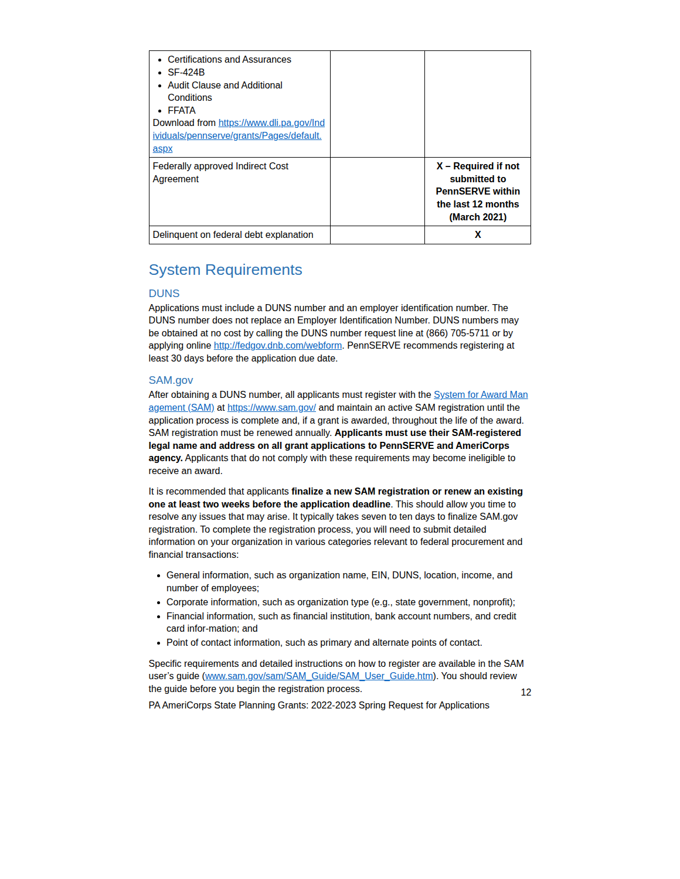| Certifications and Assurances SF-424B Audit Clause and Additional Conditions FFATA Download from https://www.dli.pa.gov/Individuals/pennserve/grants/Pages/default.aspx | | |
| Federally approved Indirect Cost Agreement | | X – Required if not submitted to PennSERVE within the last 12 months (March 2021) |
| Delinquent on federal debt explanation | | X |
System Requirements
DUNS
Applications must include a DUNS number and an employer identification number. The DUNS number does not replace an Employer Identification Number. DUNS numbers may be obtained at no cost by calling the DUNS number request line at (866) 705-5711 or by applying online http://fedgov.dnb.com/webform. PennSERVE recommends registering at least 30 days before the application due date.
SAM.gov
After obtaining a DUNS number, all applicants must register with the System for Award Management (SAM) at https://www.sam.gov/ and maintain an active SAM registration until the application process is complete and, if a grant is awarded, throughout the life of the award. SAM registration must be renewed annually. Applicants must use their SAM-registered legal name and address on all grant applications to PennSERVE and AmeriCorps agency. Applicants that do not comply with these requirements may become ineligible to receive an award.
It is recommended that applicants finalize a new SAM registration or renew an existing one at least two weeks before the application deadline. This should allow you time to resolve any issues that may arise. It typically takes seven to ten days to finalize SAM.gov registration. To complete the registration process, you will need to submit detailed information on your organization in various categories relevant to federal procurement and financial transactions:
General information, such as organization name, EIN, DUNS, location, income, and number of employees;
Corporate information, such as organization type (e.g., state government, nonprofit);
Financial information, such as financial institution, bank account numbers, and credit card infor-mation; and
Point of contact information, such as primary and alternate points of contact.
Specific requirements and detailed instructions on how to register are available in the SAM user’s guide (www.sam.gov/sam/SAM_Guide/SAM_User_Guide.htm). You should review the guide before you begin the registration process.
12
PA AmeriCorps State Planning Grants: 2022-2023 Spring Request for Applications